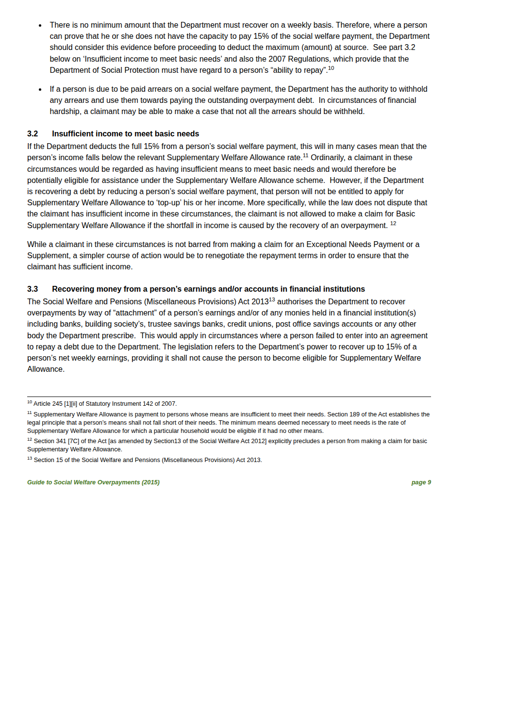There is no minimum amount that the Department must recover on a weekly basis. Therefore, where a person can prove that he or she does not have the capacity to pay 15% of the social welfare payment, the Department should consider this evidence before proceeding to deduct the maximum (amount) at source. See part 3.2 below on ‘Insufficient income to meet basic needs’ and also the 2007 Regulations, which provide that the Department of Social Protection must have regard to a person’s “ability to repay”.10
If a person is due to be paid arrears on a social welfare payment, the Department has the authority to withhold any arrears and use them towards paying the outstanding overpayment debt. In circumstances of financial hardship, a claimant may be able to make a case that not all the arrears should be withheld.
3.2 Insufficient income to meet basic needs
If the Department deducts the full 15% from a person’s social welfare payment, this will in many cases mean that the person’s income falls below the relevant Supplementary Welfare Allowance rate.11 Ordinarily, a claimant in these circumstances would be regarded as having insufficient means to meet basic needs and would therefore be potentially eligible for assistance under the Supplementary Welfare Allowance scheme. However, if the Department is recovering a debt by reducing a person’s social welfare payment, that person will not be entitled to apply for Supplementary Welfare Allowance to ‘top-up’ his or her income. More specifically, while the law does not dispute that the claimant has insufficient income in these circumstances, the claimant is not allowed to make a claim for Basic Supplementary Welfare Allowance if the shortfall in income is caused by the recovery of an overpayment. 12
While a claimant in these circumstances is not barred from making a claim for an Exceptional Needs Payment or a Supplement, a simpler course of action would be to renegotiate the repayment terms in order to ensure that the claimant has sufficient income.
3.3 Recovering money from a person’s earnings and/or accounts in financial institutions
The Social Welfare and Pensions (Miscellaneous Provisions) Act 201313 authorises the Department to recover overpayments by way of “attachment” of a person’s earnings and/or of any monies held in a financial institution(s) including banks, building society’s, trustee savings banks, credit unions, post office savings accounts or any other body the Department prescribe. This would apply in circumstances where a person failed to enter into an agreement to repay a debt due to the Department. The legislation refers to the Department’s power to recover up to 15% of a person’s net weekly earnings, providing it shall not cause the person to become eligible for Supplementary Welfare Allowance.
10 Article 245 [1][ii] of Statutory Instrument 142 of 2007.
11 Supplementary Welfare Allowance is payment to persons whose means are insufficient to meet their needs. Section 189 of the Act establishes the legal principle that a person’s means shall not fall short of their needs. The minimum means deemed necessary to meet needs is the rate of Supplementary Welfare Allowance for which a particular household would be eligible if it had no other means.
12 Section 341 [7C] of the Act [as amended by Section13 of the Social Welfare Act 2012] explicitly precludes a person from making a claim for basic Supplementary Welfare Allowance.
13 Section 15 of the Social Welfare and Pensions (Miscellaneous Provisions) Act 2013.
Guide to Social Welfare Overpayments (2015) page 9